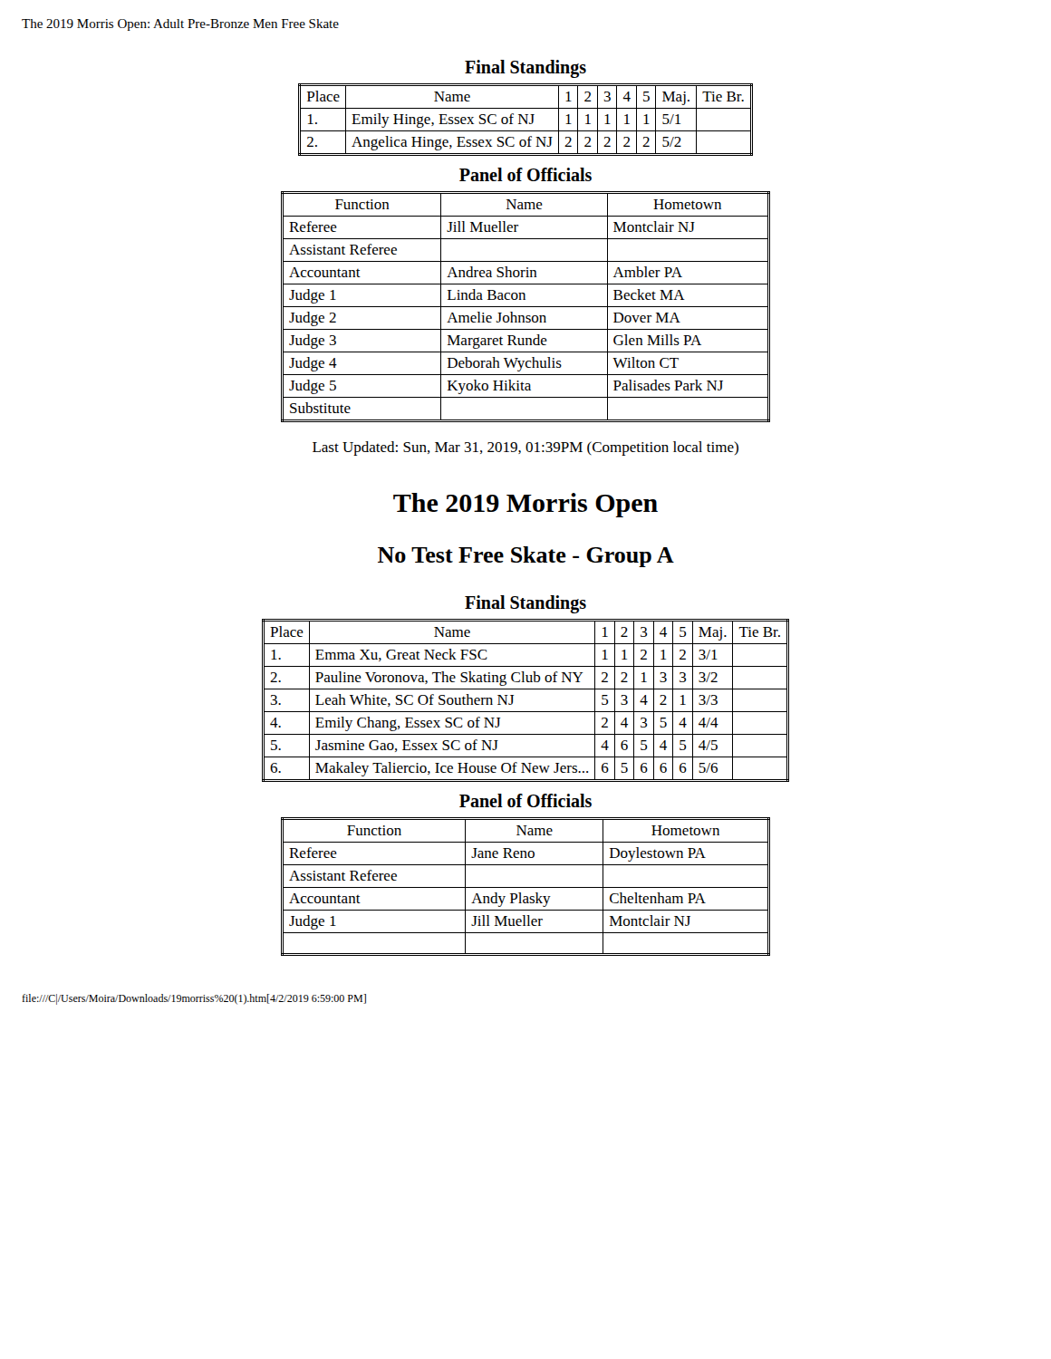The 2019 Morris Open: Adult Pre-Bronze Men Free Skate
Final Standings
| Place | Name | 1 | 2 | 3 | 4 | 5 | Maj. | Tie Br. |
| --- | --- | --- | --- | --- | --- | --- | --- | --- |
| 1. | Emily Hinge, Essex SC of NJ | 1 | 1 | 1 | 1 | 1 | 5/1 | |
| 2. | Angelica Hinge, Essex SC of NJ | 2 | 2 | 2 | 2 | 2 | 5/2 | |
Panel of Officials
| Function | Name | Hometown |
| --- | --- | --- |
| Referee | Jill Mueller | Montclair NJ |
| Assistant Referee | | |
| Accountant | Andrea Shorin | Ambler PA |
| Judge 1 | Linda Bacon | Becket MA |
| Judge 2 | Amelie Johnson | Dover MA |
| Judge 3 | Margaret Runde | Glen Mills PA |
| Judge 4 | Deborah Wychulis | Wilton CT |
| Judge 5 | Kyoko Hikita | Palisades Park NJ |
| Substitute | | |
Last Updated: Sun, Mar 31, 2019, 01:39PM (Competition local time)
The 2019 Morris Open
No Test Free Skate - Group A
Final Standings
| Place | Name | 1 | 2 | 3 | 4 | 5 | Maj. | Tie Br. |
| --- | --- | --- | --- | --- | --- | --- | --- | --- |
| 1. | Emma Xu, Great Neck FSC | 1 | 1 | 2 | 1 | 2 | 3/1 | |
| 2. | Pauline Voronova, The Skating Club of NY | 2 | 2 | 1 | 3 | 3 | 3/2 | |
| 3. | Leah White, SC Of Southern NJ | 5 | 3 | 4 | 2 | 1 | 3/3 | |
| 4. | Emily Chang, Essex SC of NJ | 2 | 4 | 3 | 5 | 4 | 4/4 | |
| 5. | Jasmine Gao, Essex SC of NJ | 4 | 6 | 5 | 4 | 5 | 4/5 | |
| 6. | Makaley Taliercio, Ice House Of New Jers... | 6 | 5 | 6 | 6 | 6 | 5/6 | |
Panel of Officials
| Function | Name | Hometown |
| --- | --- | --- |
| Referee | Jane Reno | Doylestown PA |
| Assistant Referee | | |
| Accountant | Andy Plasky | Cheltenham PA |
| Judge 1 | Jill Mueller | Montclair NJ |
file:///C|/Users/Moira/Downloads/19morriss%20(1).htm[4/2/2019 6:59:00 PM]